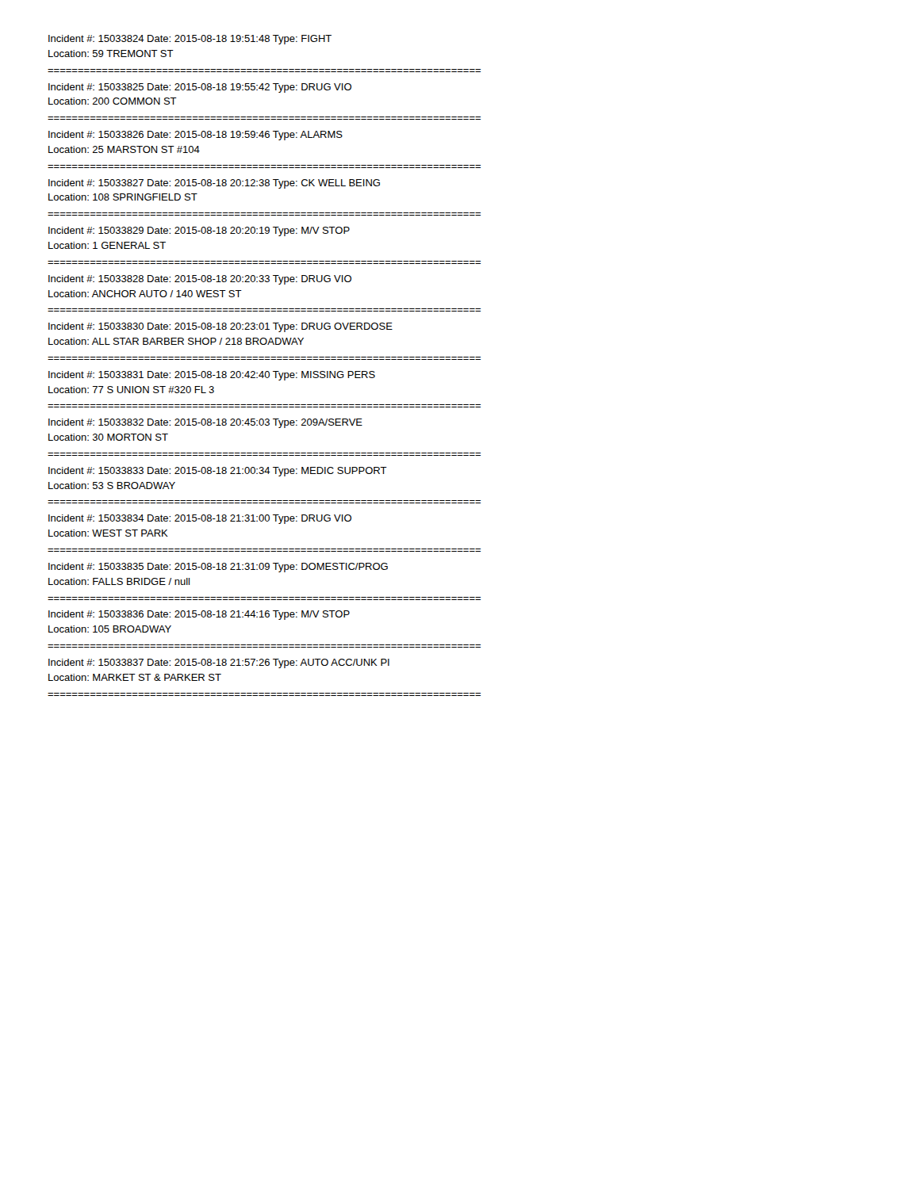Incident #: 15033824 Date: 2015-08-18 19:51:48 Type: FIGHT
Location: 59 TREMONT ST
========================================================================
Incident #: 15033825 Date: 2015-08-18 19:55:42 Type: DRUG VIO
Location: 200 COMMON ST
========================================================================
Incident #: 15033826 Date: 2015-08-18 19:59:46 Type: ALARMS
Location: 25 MARSTON ST #104
========================================================================
Incident #: 15033827 Date: 2015-08-18 20:12:38 Type: CK WELL BEING
Location: 108 SPRINGFIELD ST
========================================================================
Incident #: 15033829 Date: 2015-08-18 20:20:19 Type: M/V STOP
Location: 1 GENERAL ST
========================================================================
Incident #: 15033828 Date: 2015-08-18 20:20:33 Type: DRUG VIO
Location: ANCHOR AUTO / 140 WEST ST
========================================================================
Incident #: 15033830 Date: 2015-08-18 20:23:01 Type: DRUG OVERDOSE
Location: ALL STAR BARBER SHOP / 218 BROADWAY
========================================================================
Incident #: 15033831 Date: 2015-08-18 20:42:40 Type: MISSING PERS
Location: 77 S UNION ST #320 FL 3
========================================================================
Incident #: 15033832 Date: 2015-08-18 20:45:03 Type: 209A/SERVE
Location: 30 MORTON ST
========================================================================
Incident #: 15033833 Date: 2015-08-18 21:00:34 Type: MEDIC SUPPORT
Location: 53 S BROADWAY
========================================================================
Incident #: 15033834 Date: 2015-08-18 21:31:00 Type: DRUG VIO
Location: WEST ST PARK
========================================================================
Incident #: 15033835 Date: 2015-08-18 21:31:09 Type: DOMESTIC/PROG
Location: FALLS BRIDGE / null
========================================================================
Incident #: 15033836 Date: 2015-08-18 21:44:16 Type: M/V STOP
Location: 105 BROADWAY
========================================================================
Incident #: 15033837 Date: 2015-08-18 21:57:26 Type: AUTO ACC/UNK PI
Location: MARKET ST & PARKER ST
========================================================================